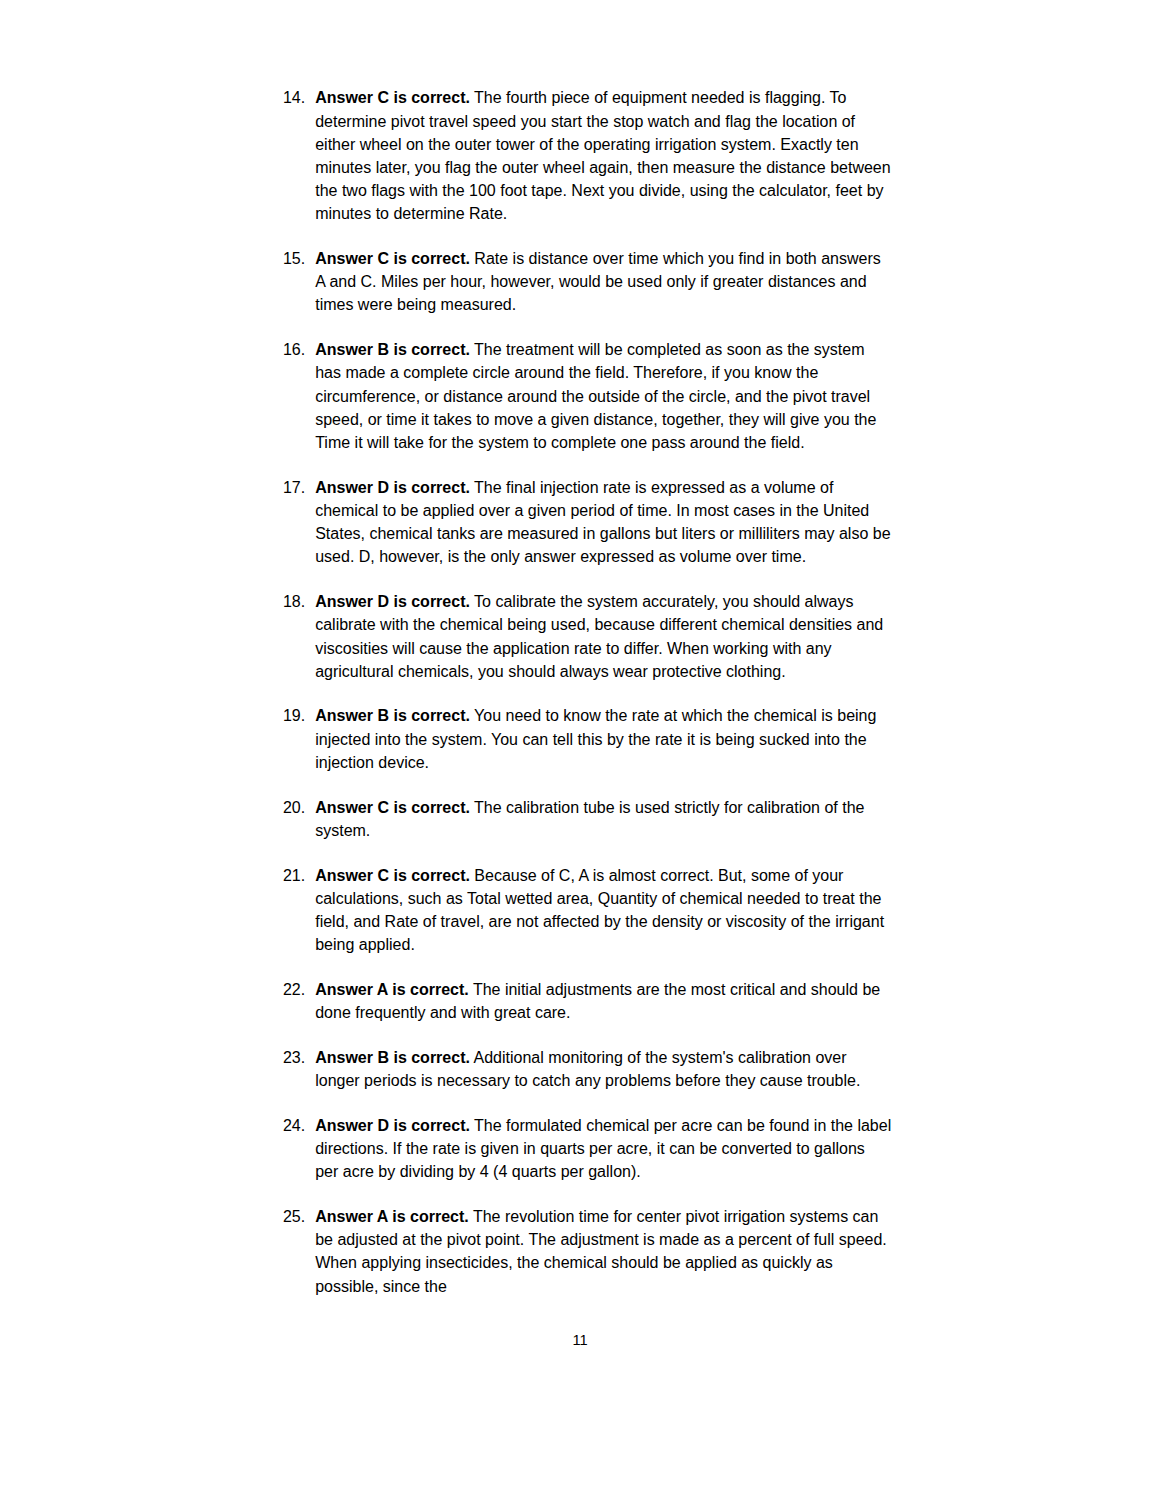Answer C is correct. The fourth piece of equipment needed is flagging. To determine pivot travel speed you start the stop watch and flag the location of either wheel on the outer tower of the operating irrigation system. Exactly ten minutes later, you flag the outer wheel again, then measure the distance between the two flags with the 100 foot tape. Next you divide, using the calculator, feet by minutes to determine Rate.
Answer C is correct. Rate is distance over time which you find in both answers A and C. Miles per hour, however, would be used only if greater distances and times were being measured.
Answer B is correct. The treatment will be completed as soon as the system has made a complete circle around the field. Therefore, if you know the circumference, or distance around the outside of the circle, and the pivot travel speed, or time it takes to move a given distance, together, they will give you the Time it will take for the system to complete one pass around the field.
Answer D is correct. The final injection rate is expressed as a volume of chemical to be applied over a given period of time. In most cases in the United States, chemical tanks are measured in gallons but liters or milliliters may also be used. D, however, is the only answer expressed as volume over time.
Answer D is correct. To calibrate the system accurately, you should always calibrate with the chemical being used, because different chemical densities and viscosities will cause the application rate to differ. When working with any agricultural chemicals, you should always wear protective clothing.
Answer B is correct. You need to know the rate at which the chemical is being injected into the system. You can tell this by the rate it is being sucked into the injection device.
Answer C is correct. The calibration tube is used strictly for calibration of the system.
Answer C is correct. Because of C, A is almost correct. But, some of your calculations, such as Total wetted area, Quantity of chemical needed to treat the field, and Rate of travel, are not affected by the density or viscosity of the irrigant being applied.
Answer A is correct. The initial adjustments are the most critical and should be done frequently and with great care.
Answer B is correct. Additional monitoring of the system's calibration over longer periods is necessary to catch any problems before they cause trouble.
Answer D is correct. The formulated chemical per acre can be found in the label directions. If the rate is given in quarts per acre, it can be converted to gallons per acre by dividing by 4 (4 quarts per gallon).
Answer A is correct. The revolution time for center pivot irrigation systems can be adjusted at the pivot point. The adjustment is made as a percent of full speed. When applying insecticides, the chemical should be applied as quickly as possible, since the
11